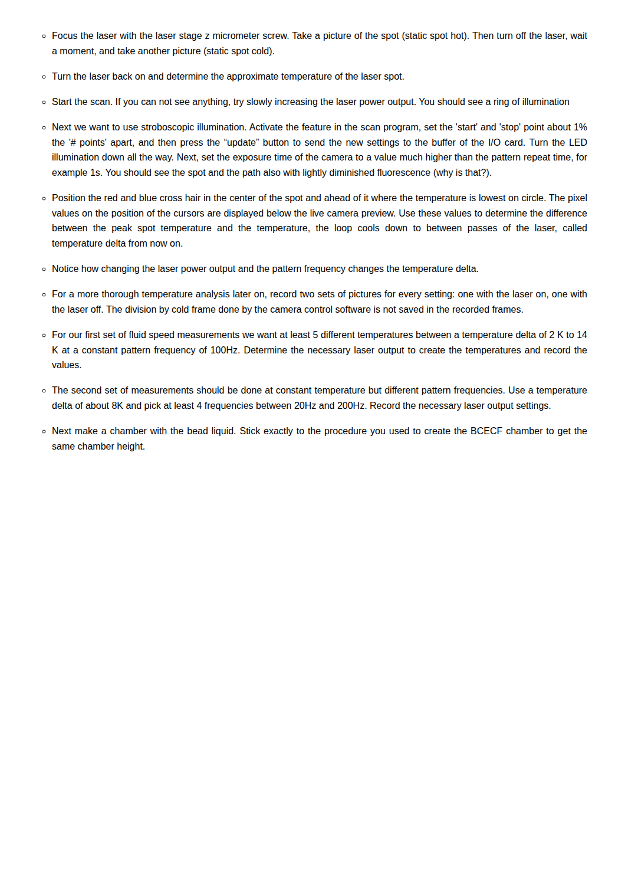Focus the laser with the laser stage z micrometer screw. Take a picture of the spot (static spot hot). Then turn off the laser, wait a moment, and take another picture (static spot cold).
Turn the laser back on and determine the approximate temperature of the laser spot.
Start the scan. If you can not see anything, try slowly increasing the laser power output. You should see a ring of illumination
Next we want to use stroboscopic illumination. Activate the feature in the scan program, set the 'start' and 'stop' point about 1% the '# points' apart, and then press the “update” button to send the new settings to the buffer of the I/O card. Turn the LED illumination down all the way. Next, set the exposure time of the camera to a value much higher than the pattern repeat time, for example 1s. You should see the spot and the path also with lightly diminished fluorescence (why is that?).
Position the red and blue cross hair in the center of the spot and ahead of it where the temperature is lowest on circle. The pixel values on the position of the cursors are displayed below the live camera preview. Use these values to determine the difference between the peak spot temperature and the temperature, the loop cools down to between passes of the laser, called temperature delta from now on.
Notice how changing the laser power output and the pattern frequency changes the temperature delta.
For a more thorough temperature analysis later on, record two sets of pictures for every setting: one with the laser on, one with the laser off. The division by cold frame done by the camera control software is not saved in the recorded frames.
For our first set of fluid speed measurements we want at least 5 different temperatures between a temperature delta of 2 K to 14 K at a constant pattern frequency of 100Hz. Determine the necessary laser output to create the temperatures and record the values.
The second set of measurements should be done at constant temperature but different pattern frequencies. Use a temperature delta of about 8K and pick at least 4 frequencies between 20Hz and 200Hz. Record the necessary laser output settings.
Next make a chamber with the bead liquid. Stick exactly to the procedure you used to create the BCECF chamber to get the same chamber height.